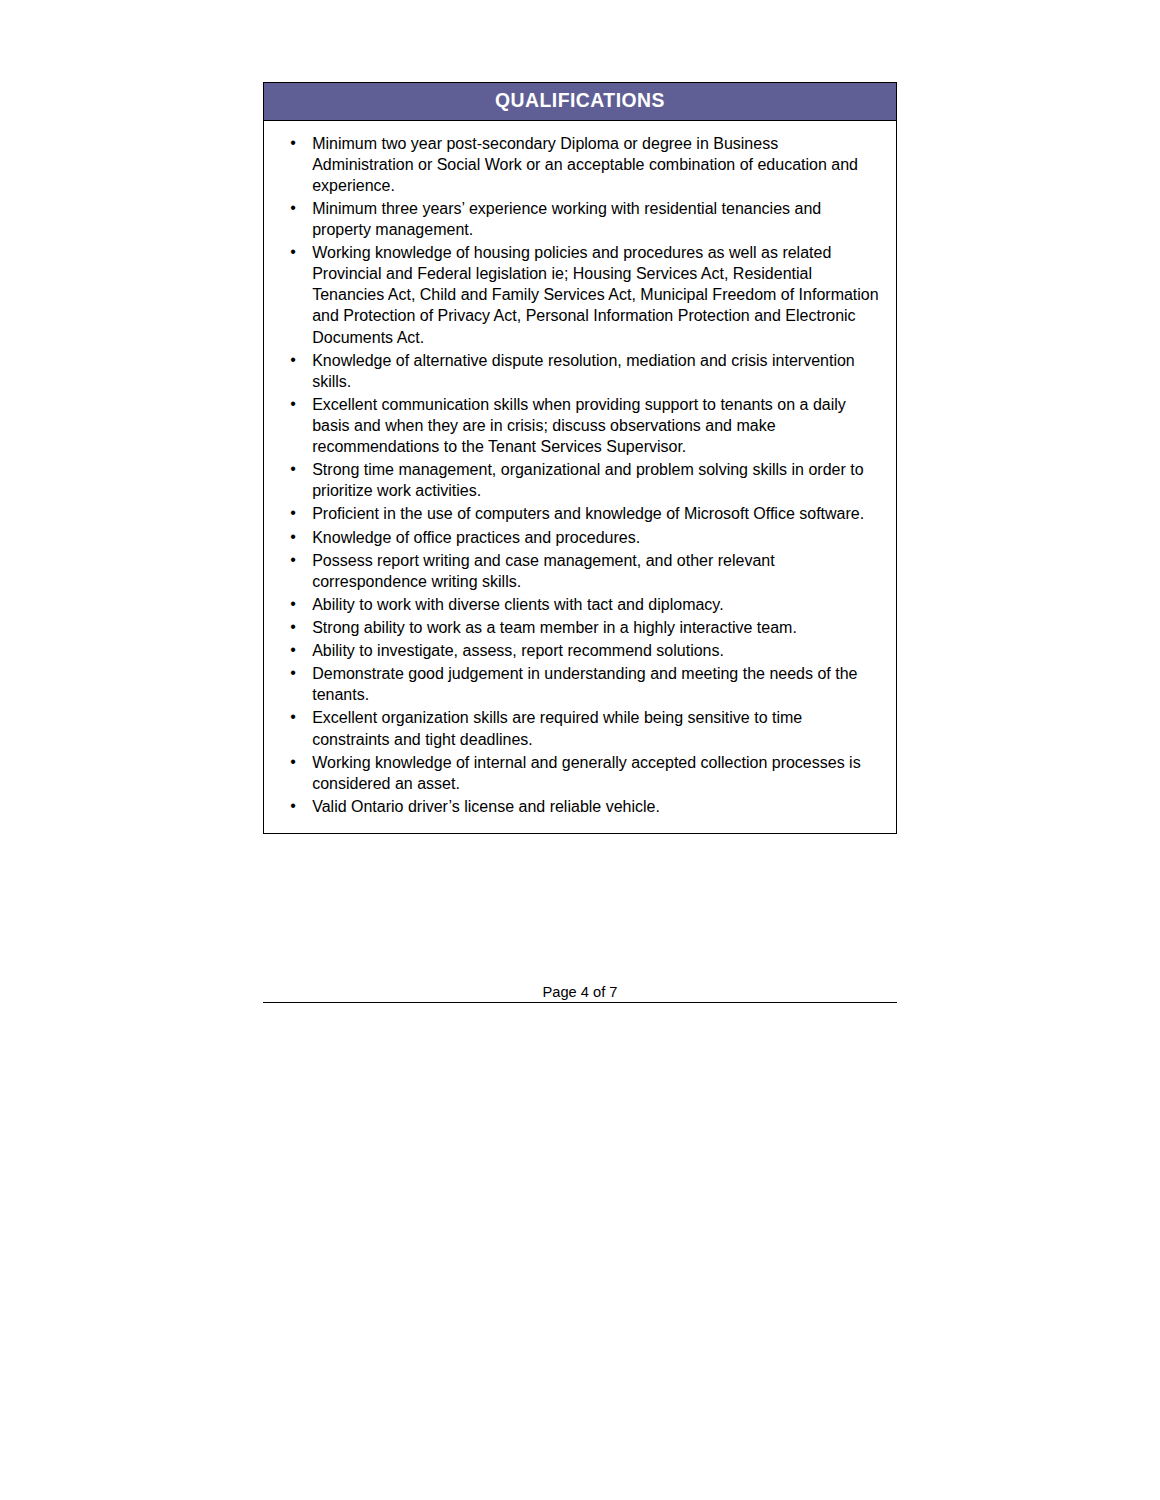QUALIFICATIONS
Minimum two year post-secondary Diploma or degree in Business Administration or Social Work or an acceptable combination of education and experience.
Minimum three years’ experience working with residential tenancies and property management.
Working knowledge of housing policies and procedures as well as related Provincial and Federal legislation ie; Housing Services Act, Residential Tenancies Act, Child and Family Services Act, Municipal Freedom of Information and Protection of Privacy Act, Personal Information Protection and Electronic Documents Act.
Knowledge of alternative dispute resolution, mediation and crisis intervention skills.
Excellent communication skills when providing support to tenants on a daily basis and when they are in crisis; discuss observations and make recommendations to the Tenant Services Supervisor.
Strong time management, organizational and problem solving skills in order to prioritize work activities.
Proficient in the use of computers and knowledge of Microsoft Office software.
Knowledge of office practices and procedures.
Possess report writing and case management, and other relevant correspondence writing skills.
Ability to work with diverse clients with tact and diplomacy.
Strong ability to work as a team member in a highly interactive team.
Ability to investigate, assess, report recommend solutions.
Demonstrate good judgement in understanding and meeting the needs of the tenants.
Excellent organization skills are required while being sensitive to time constraints and tight deadlines.
Working knowledge of internal and generally accepted collection processes is considered an asset.
Valid Ontario driver’s license and reliable vehicle.
Page 4 of 7